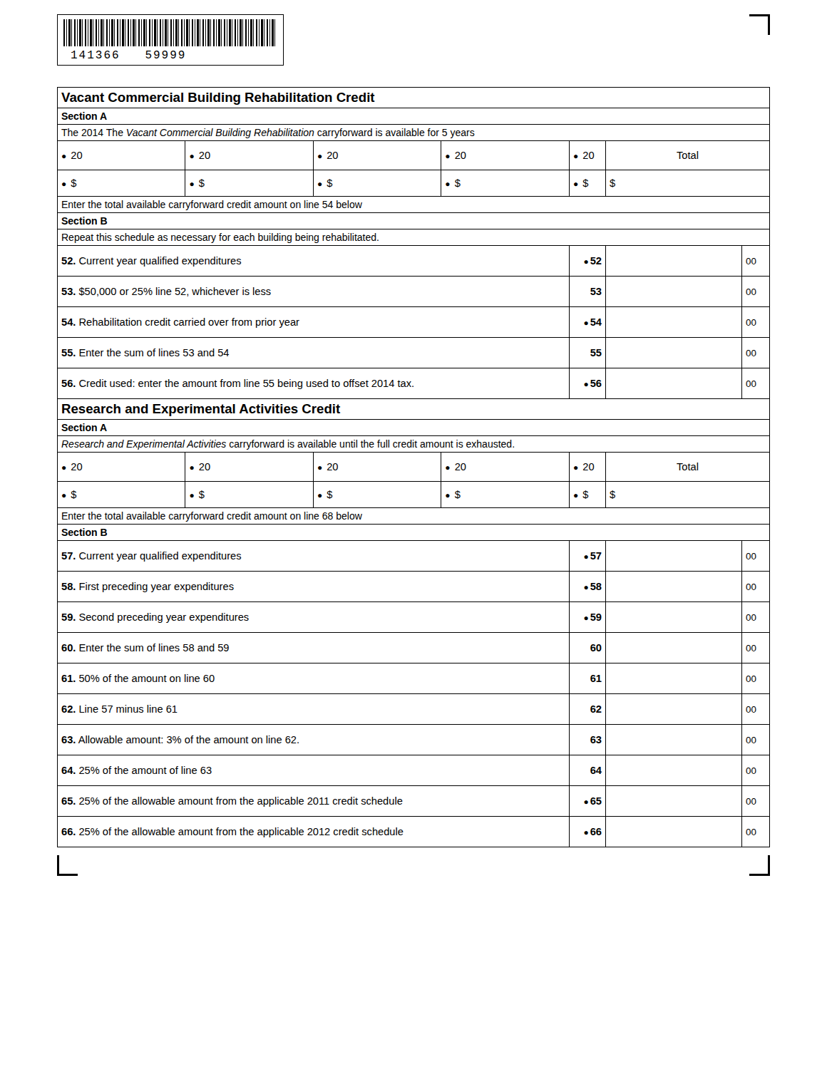141366 59999
| Vacant Commercial Building Rehabilitation Credit |
| Section A |
| The 2014 The Vacant Commercial Building Rehabilitation carryforward is available for 5 years |
| ● 20 | ● 20 | ● 20 | ● 20 | ● 20 | Total |
| ● $ | ● $ | ● $ | ● $ | ● $ | $ |
| Enter the total available carryforward credit amount on line 54 below |
| Section B |
| Repeat this schedule as necessary for each building being rehabilitated. |
| 52. Current year qualified expenditures | ● 52 | | 00 |
| 53. $50,000 or 25% line 52, whichever is less | 53 | | 00 |
| 54. Rehabilitation credit carried over from prior year | ● 54 | | 00 |
| 55. Enter the sum of lines 53 and 54 | 55 | | 00 |
| 56. Credit used: enter the amount from line 55 being used to offset 2014 tax. | ● 56 | | 00 |
| Research and Experimental Activities Credit |
| Section A |
| Research and Experimental Activities carryforward is available until the full credit amount is exhausted. |
| ● 20 | ● 20 | ● 20 | ● 20 | ● 20 | Total |
| ● $ | ● $ | ● $ | ● $ | ● $ | $ |
| Enter the total available carryforward credit amount on line 68 below |
| Section B |
| 57. Current year qualified expenditures | ● 57 | | 00 |
| 58. First preceding year expenditures | ● 58 | | 00 |
| 59. Second preceding year expenditures | ● 59 | | 00 |
| 60. Enter the sum of lines 58 and 59 | 60 | | 00 |
| 61. 50% of the amount on line 60 | 61 | | 00 |
| 62. Line 57 minus line 61 | 62 | | 00 |
| 63. Allowable amount: 3% of the amount on line 62. | 63 | | 00 |
| 64. 25% of the amount of line 63 | 64 | | 00 |
| 65. 25% of the allowable amount from the applicable 2011 credit schedule | ● 65 | | 00 |
| 66. 25% of the allowable amount from the applicable 2012 credit schedule | ● 66 | | 00 |